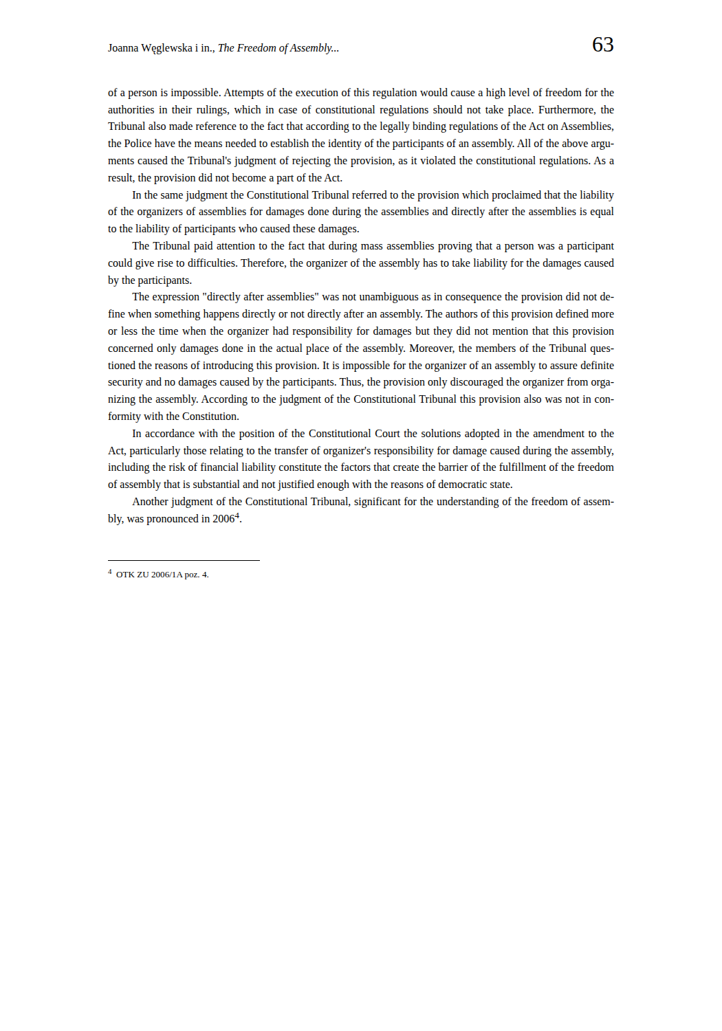Joanna Węglewska i in., The Freedom of Assembly... 63
of a person is impossible. Attempts of the execution of this regulation would cause a high level of freedom for the authorities in their rulings, which in case of constitutional regulations should not take place. Furthermore, the Tribunal also made reference to the fact that according to the legally binding regulations of the Act on Assemblies, the Police have the means needed to establish the identity of the participants of an assembly. All of the above arguments caused the Tribunal's judgment of rejecting the provision, as it violated the constitutional regulations. As a result, the provision did not become a part of the Act.
In the same judgment the Constitutional Tribunal referred to the provision which proclaimed that the liability of the organizers of assemblies for damages done during the assemblies and directly after the assemblies is equal to the liability of participants who caused these damages.
The Tribunal paid attention to the fact that during mass assemblies proving that a person was a participant could give rise to difficulties. Therefore, the organizer of the assembly has to take liability for the damages caused by the participants.
The expression "directly after assemblies" was not unambiguous as in consequence the provision did not define when something happens directly or not directly after an assembly. The authors of this provision defined more or less the time when the organizer had responsibility for damages but they did not mention that this provision concerned only damages done in the actual place of the assembly. Moreover, the members of the Tribunal questioned the reasons of introducing this provision. It is impossible for the organizer of an assembly to assure definite security and no damages caused by the participants. Thus, the provision only discouraged the organizer from organizing the assembly. According to the judgment of the Constitutional Tribunal this provision also was not in conformity with the Constitution.
In accordance with the position of the Constitutional Court the solutions adopted in the amendment to the Act, particularly those relating to the transfer of organizer's responsibility for damage caused during the assembly, including the risk of financial liability constitute the factors that create the barrier of the fulfillment of the freedom of assembly that is substantial and not justified enough with the reasons of democratic state.
Another judgment of the Constitutional Tribunal, significant for the understanding of the freedom of assembly, was pronounced in 20064.
4 OTK ZU 2006/1A poz. 4.